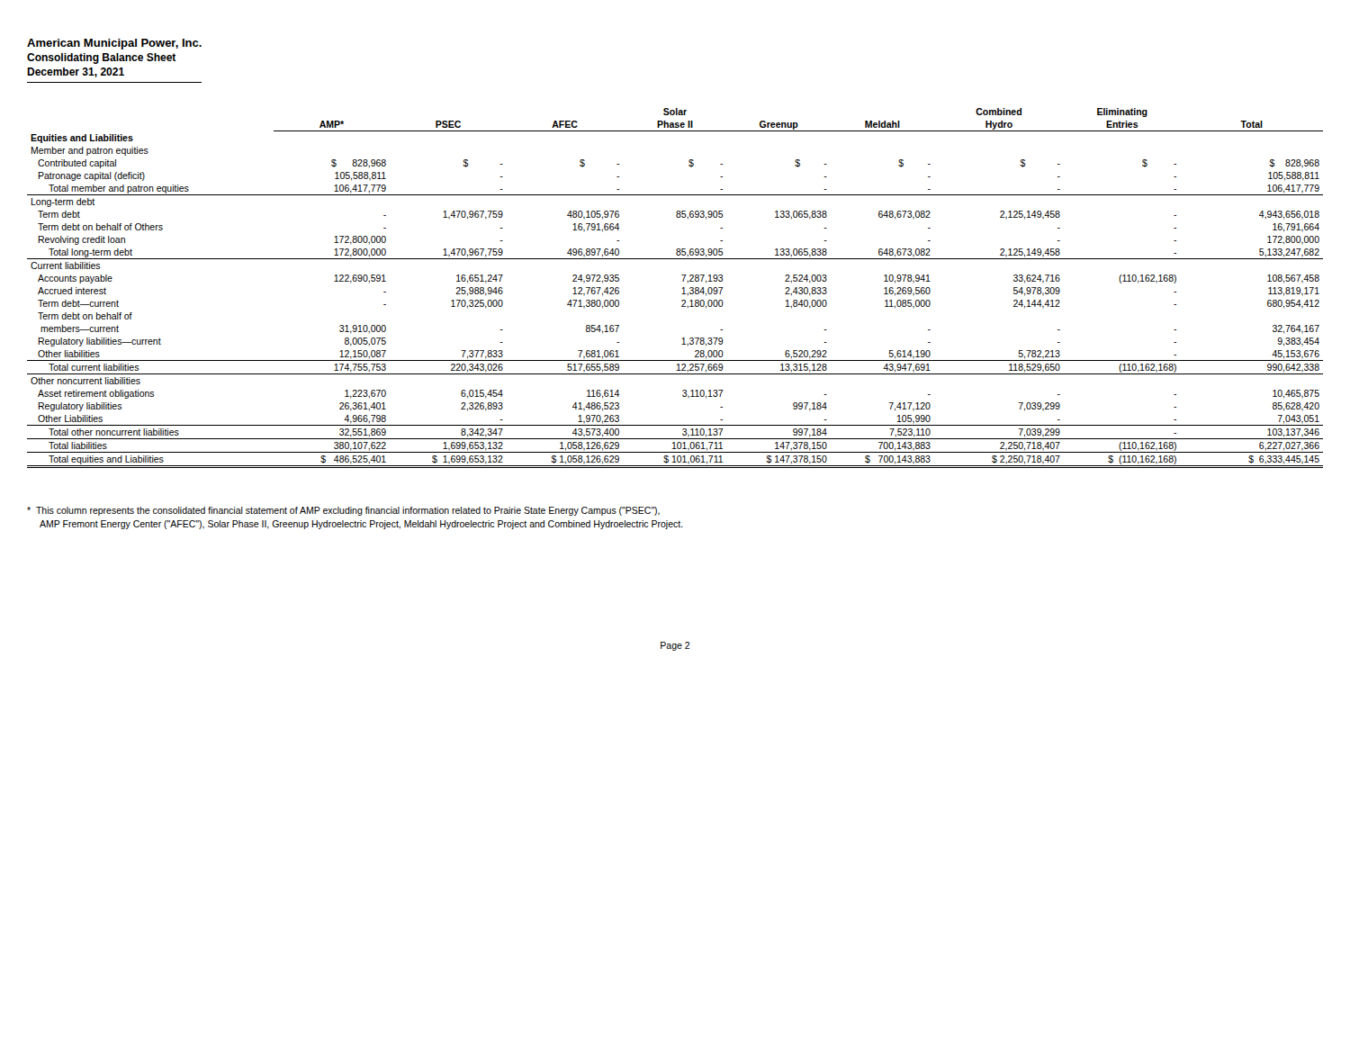American Municipal Power, Inc.
Consolidating Balance Sheet
December 31, 2021
| | | | | Solar | | | Combined | Eliminating | |
| --- | --- | --- | --- | --- | --- | --- | --- | --- | --- |
| | AMP* | PSEC | AFEC | Phase II | Greenup | Meldahl | Hydro | Entries | Total |
| Equities and Liabilities | |
| Member and patron equities | |
| Contributed capital | $ 828,968 | $ - | $ - | $ - | $ - | $ - | $ - | $ - | $ 828,968 |
| Patronage capital (deficit) | 105,588,811 | - | - | - | - | - | - | - | 105,588,811 |
| Total member and patron equities | 106,417,779 | - | - | - | - | - | - | - | 106,417,779 |
| Long-term debt | |
| Term debt | - | 1,470,967,759 | 480,105,976 | 85,693,905 | 133,065,838 | 648,673,082 | 2,125,149,458 | - | 4,943,656,018 |
| Term debt on behalf of Others | - | - | 16,791,664 | - | - | - | - | - | 16,791,664 |
| Revolving credit loan | 172,800,000 | - | - | - | - | - | - | - | 172,800,000 |
| Total long-term debt | 172,800,000 | 1,470,967,759 | 496,897,640 | 85,693,905 | 133,065,838 | 648,673,082 | 2,125,149,458 | - | 5,133,247,682 |
| Current liabilities | |
| Accounts payable | 122,690,591 | 16,651,247 | 24,972,935 | 7,287,193 | 2,524,003 | 10,978,941 | 33,624,716 | (110,162,168) | 108,567,458 |
| Accrued interest | - | 25,988,946 | 12,767,426 | 1,384,097 | 2,430,833 | 16,269,560 | 54,978,309 | - | 113,819,171 |
| Term debt—current | - | 170,325,000 | 471,380,000 | 2,180,000 | 1,840,000 | 11,085,000 | 24,144,412 | - | 680,954,412 |
| Term debt on behalf of | |
| members—current | 31,910,000 | - | 854,167 | - | - | - | - | - | 32,764,167 |
| Regulatory liabilities—current | 8,005,075 | - | - | 1,378,379 | - | - | - | - | 9,383,454 |
| Other liabilities | 12,150,087 | 7,377,833 | 7,681,061 | 28,000 | 6,520,292 | 5,614,190 | 5,782,213 | - | 45,153,676 |
| Total current liabilities | 174,755,753 | 220,343,026 | 517,655,589 | 12,257,669 | 13,315,128 | 43,947,691 | 118,529,650 | (110,162,168) | 990,642,338 |
| Other noncurrent liabilities | |
| Asset retirement obligations | 1,223,670 | 6,015,454 | 116,614 | 3,110,137 | - | - | - | - | 10,465,875 |
| Regulatory liabilities | 26,361,401 | 2,326,893 | 41,486,523 | - | 997,184 | 7,417,120 | 7,039,299 | - | 85,628,420 |
| Other Liabilities | 4,966,798 | - | 1,970,263 | - | - | 105,990 | - | - | 7,043,051 |
| Total other noncurrent liabilities | 32,551,869 | 8,342,347 | 43,573,400 | 3,110,137 | 997,184 | 7,523,110 | 7,039,299 | - | 103,137,346 |
| Total liabilities | 380,107,622 | 1,699,653,132 | 1,058,126,629 | 101,061,711 | 147,378,150 | 700,143,883 | 2,250,718,407 | (110,162,168) | 6,227,027,366 |
| Total equities and Liabilities | $ 486,525,401 | $ 1,699,653,132 | $ 1,058,126,629 | $ 101,061,711 | $ 147,378,150 | $ 700,143,883 | $ 2,250,718,407 | $ (110,162,168) | $ 6,333,445,145 |
* This column represents the consolidated financial statement of AMP excluding financial information related to Prairie State Energy Campus ("PSEC"),
AMP Fremont Energy Center ("AFEC"), Solar Phase II, Greenup Hydroelectric Project, Meldahl Hydroelectric Project and Combined Hydroelectric Project.
Page 2